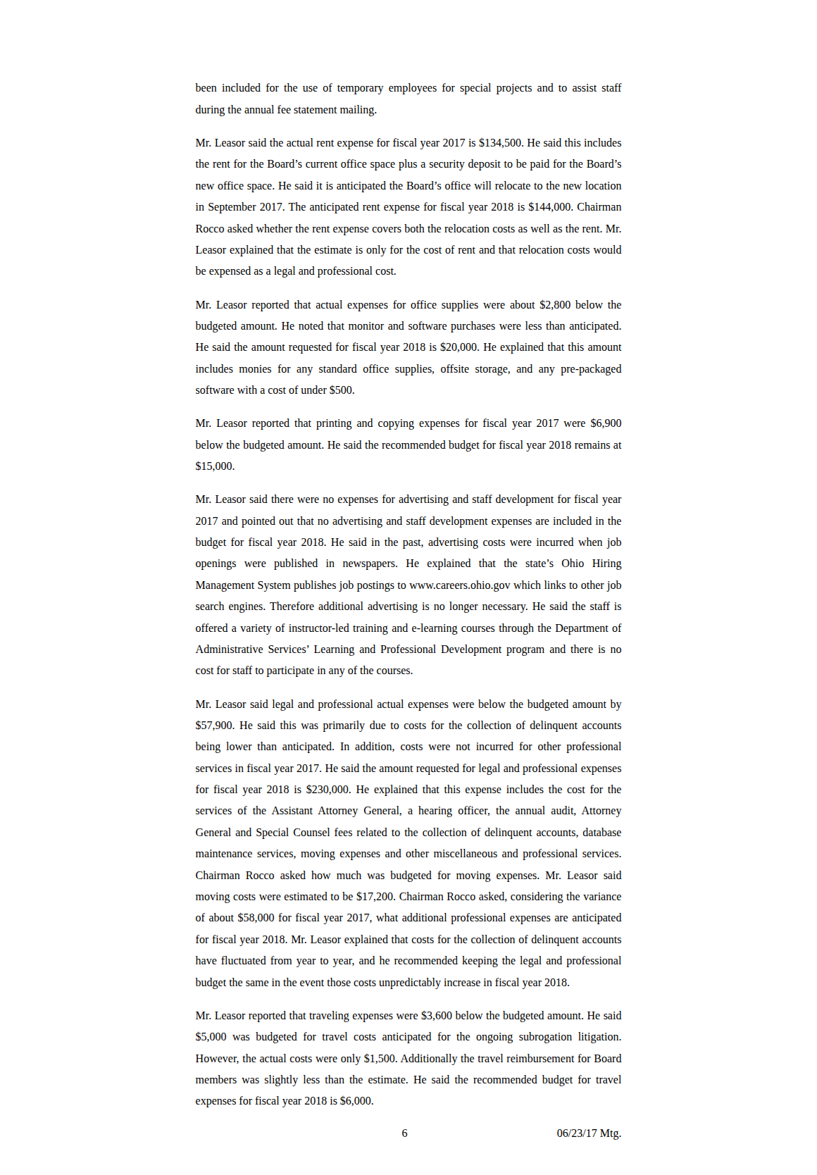been included for the use of temporary employees for special projects and to assist staff during the annual fee statement mailing.
Mr. Leasor said the actual rent expense for fiscal year 2017 is $134,500. He said this includes the rent for the Board’s current office space plus a security deposit to be paid for the Board’s new office space. He said it is anticipated the Board’s office will relocate to the new location in September 2017. The anticipated rent expense for fiscal year 2018 is $144,000. Chairman Rocco asked whether the rent expense covers both the relocation costs as well as the rent. Mr. Leasor explained that the estimate is only for the cost of rent and that relocation costs would be expensed as a legal and professional cost.
Mr. Leasor reported that actual expenses for office supplies were about $2,800 below the budgeted amount. He noted that monitor and software purchases were less than anticipated. He said the amount requested for fiscal year 2018 is $20,000. He explained that this amount includes monies for any standard office supplies, offsite storage, and any pre-packaged software with a cost of under $500.
Mr. Leasor reported that printing and copying expenses for fiscal year 2017 were $6,900 below the budgeted amount. He said the recommended budget for fiscal year 2018 remains at $15,000.
Mr. Leasor said there were no expenses for advertising and staff development for fiscal year 2017 and pointed out that no advertising and staff development expenses are included in the budget for fiscal year 2018. He said in the past, advertising costs were incurred when job openings were published in newspapers. He explained that the state’s Ohio Hiring Management System publishes job postings to www.careers.ohio.gov which links to other job search engines. Therefore additional advertising is no longer necessary. He said the staff is offered a variety of instructor-led training and e-learning courses through the Department of Administrative Services’ Learning and Professional Development program and there is no cost for staff to participate in any of the courses.
Mr. Leasor said legal and professional actual expenses were below the budgeted amount by $57,900. He said this was primarily due to costs for the collection of delinquent accounts being lower than anticipated. In addition, costs were not incurred for other professional services in fiscal year 2017. He said the amount requested for legal and professional expenses for fiscal year 2018 is $230,000. He explained that this expense includes the cost for the services of the Assistant Attorney General, a hearing officer, the annual audit, Attorney General and Special Counsel fees related to the collection of delinquent accounts, database maintenance services, moving expenses and other miscellaneous and professional services. Chairman Rocco asked how much was budgeted for moving expenses. Mr. Leasor said moving costs were estimated to be $17,200. Chairman Rocco asked, considering the variance of about $58,000 for fiscal year 2017, what additional professional expenses are anticipated for fiscal year 2018. Mr. Leasor explained that costs for the collection of delinquent accounts have fluctuated from year to year, and he recommended keeping the legal and professional budget the same in the event those costs unpredictably increase in fiscal year 2018.
Mr. Leasor reported that traveling expenses were $3,600 below the budgeted amount. He said $5,000 was budgeted for travel costs anticipated for the ongoing subrogation litigation. However, the actual costs were only $1,500. Additionally the travel reimbursement for Board members was slightly less than the estimate. He said the recommended budget for travel expenses for fiscal year 2018 is $6,000.
6 06/23/17 Mtg.